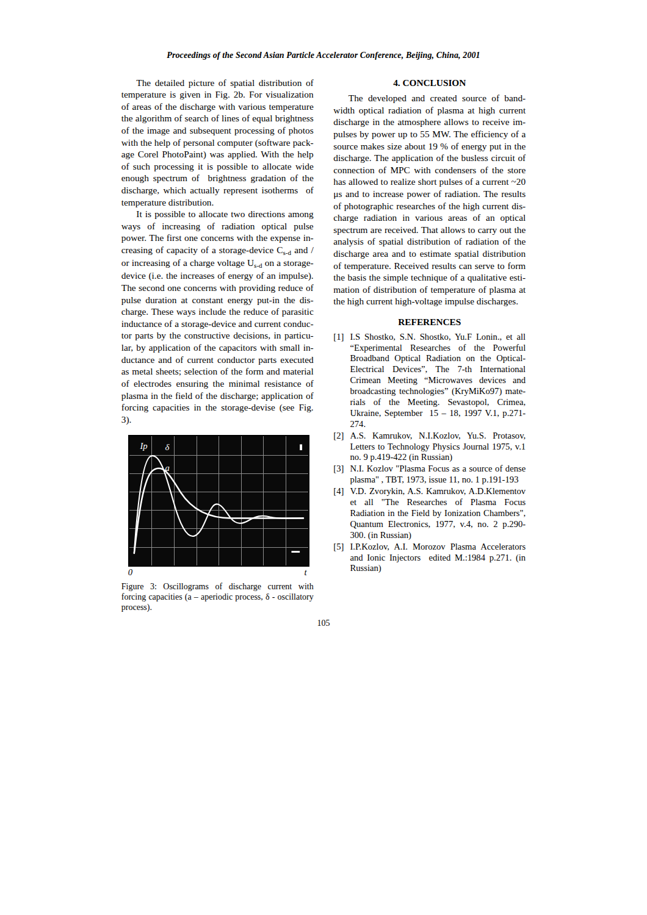Proceedings of the Second Asian Particle Accelerator Conference, Beijing, China, 2001
The detailed picture of spatial distribution of temperature is given in Fig. 2b. For visualization of areas of the discharge with various temperature the algorithm of search of lines of equal brightness of the image and subsequent processing of photos with the help of personal computer (software package Corel PhotoPaint) was applied. With the help of such processing it is possible to allocate wide enough spectrum of brightness gradation of the discharge, which actually represent isotherms of temperature distribution.
It is possible to allocate two directions among ways of increasing of radiation optical pulse power. The first one concerns with the expense increasing of capacity of a storage-device Cs-d and / or increasing of a charge voltage Us-d on a storage-device (i.e. the increases of energy of an impulse). The second one concerns with providing reduce of pulse duration at constant energy put-in the discharge. These ways include the reduce of parasitic inductance of a storage-device and current conductor parts by the constructive decisions, in particular, by application of the capacitors with small inductance and of current conductor parts executed as metal sheets; selection of the form and material of electrodes ensuring the minimal resistance of plasma in the field of the discharge; application of forcing capacities in the storage-devise (see Fig. 3).
Ip δ a
0 t
Figure 3: Oscillograms of discharge current with forcing capacities (a – aperiodic process, δ - oscillatory process).
4. CONCLUSION
The developed and created source of bandwidth optical radiation of plasma at high current discharge in the atmosphere allows to receive impulses by power up to 55 MW. The efficiency of a source makes size about 19 % of energy put in the discharge. The application of the busless circuit of connection of MPC with condensers of the store has allowed to realize short pulses of a current ~20 μs and to increase power of radiation. The results of photographic researches of the high current discharge radiation in various areas of an optical spectrum are received. That allows to carry out the analysis of spatial distribution of radiation of the discharge area and to estimate spatial distribution of temperature. Received results can serve to form the basis the simple technique of a qualitative estimation of distribution of temperature of plasma at the high current high-voltage impulse discharges.
REFERENCES
[1] I.S Shostko, S.N. Shostko, Yu.F Lonin., et all “Experimental Researches of the Powerful Broadband Optical Radiation on the Optical-Electrical Devices”, The 7-th International Crimean Meeting “Microwaves devices and broadcasting technologies” (KryMiKo97) materials of the Meeting. Sevastopol, Crimea, Ukraine, September 15 – 18, 1997 V.1, p.271-274.
[2] A.S. Kamrukov, N.I.Kozlov, Yu.S. Protasov, Letters to Technology Physics Journal 1975, v.1 no. 9 p.419-422 (in Russian)
[3] N.I. Kozlov "Plasma Focus as a source of dense plasma" , TBT, 1973, issue 11, no. 1 p.191-193
[4] V.D. Zvorykin, A.S. Kamrukov, A.D.Klementov et all "The Researches of Plasma Focus Radiation in the Field by Ionization Chambers", Quantum Electronics, 1977, v.4, no. 2 p.290-300. (in Russian)
[5] I.P.Kozlov, A.I. Morozov Plasma Accelerators and Ionic Injectors edited M.:1984 p.271. (in Russian)
105